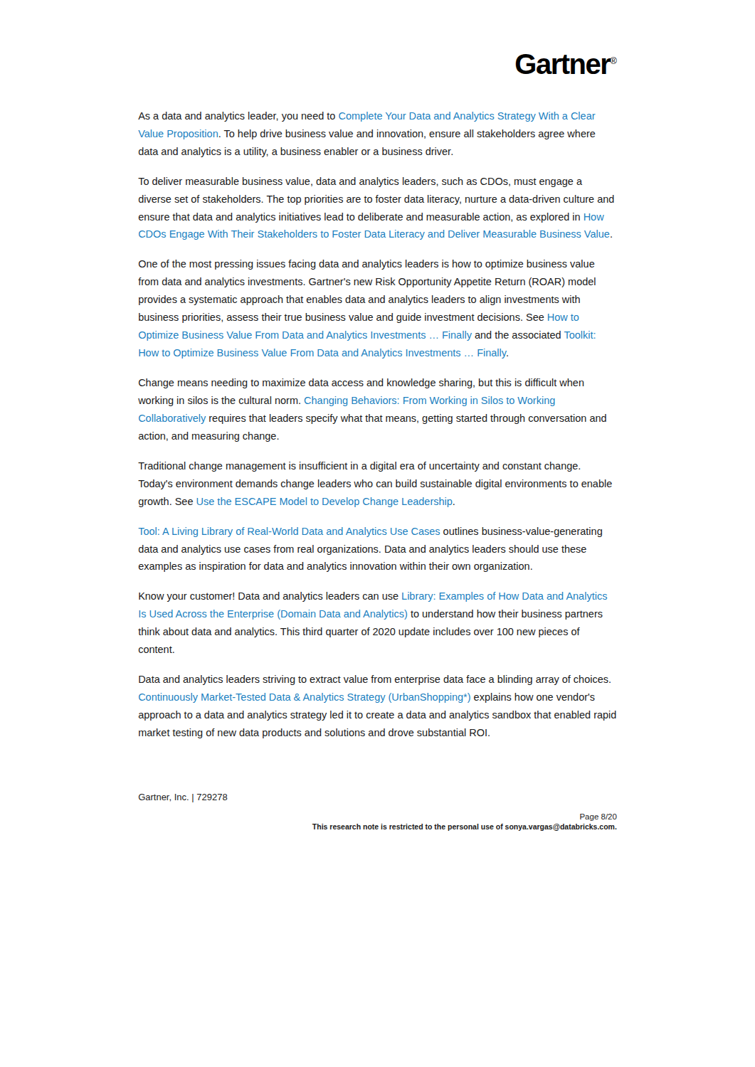Gartner®
As a data and analytics leader, you need to Complete Your Data and Analytics Strategy With a Clear Value Proposition. To help drive business value and innovation, ensure all stakeholders agree where data and analytics is a utility, a business enabler or a business driver.
To deliver measurable business value, data and analytics leaders, such as CDOs, must engage a diverse set of stakeholders. The top priorities are to foster data literacy, nurture a data-driven culture and ensure that data and analytics initiatives lead to deliberate and measurable action, as explored in How CDOs Engage With Their Stakeholders to Foster Data Literacy and Deliver Measurable Business Value.
One of the most pressing issues facing data and analytics leaders is how to optimize business value from data and analytics investments. Gartner's new Risk Opportunity Appetite Return (ROAR) model provides a systematic approach that enables data and analytics leaders to align investments with business priorities, assess their true business value and guide investment decisions. See How to Optimize Business Value From Data and Analytics Investments … Finally and the associated Toolkit: How to Optimize Business Value From Data and Analytics Investments … Finally.
Change means needing to maximize data access and knowledge sharing, but this is difficult when working in silos is the cultural norm. Changing Behaviors: From Working in Silos to Working Collaboratively requires that leaders specify what that means, getting started through conversation and action, and measuring change.
Traditional change management is insufficient in a digital era of uncertainty and constant change. Today's environment demands change leaders who can build sustainable digital environments to enable growth. See Use the ESCAPE Model to Develop Change Leadership.
Tool: A Living Library of Real-World Data and Analytics Use Cases outlines business-value-generating data and analytics use cases from real organizations. Data and analytics leaders should use these examples as inspiration for data and analytics innovation within their own organization.
Know your customer! Data and analytics leaders can use Library: Examples of How Data and Analytics Is Used Across the Enterprise (Domain Data and Analytics) to understand how their business partners think about data and analytics. This third quarter of 2020 update includes over 100 new pieces of content.
Data and analytics leaders striving to extract value from enterprise data face a blinding array of choices. Continuously Market-Tested Data & Analytics Strategy (UrbanShopping*) explains how one vendor's approach to a data and analytics strategy led it to create a data and analytics sandbox that enabled rapid market testing of new data products and solutions and drove substantial ROI.
Gartner, Inc. | 729278
Page 8/20
This research note is restricted to the personal use of sonya.vargas@databricks.com.